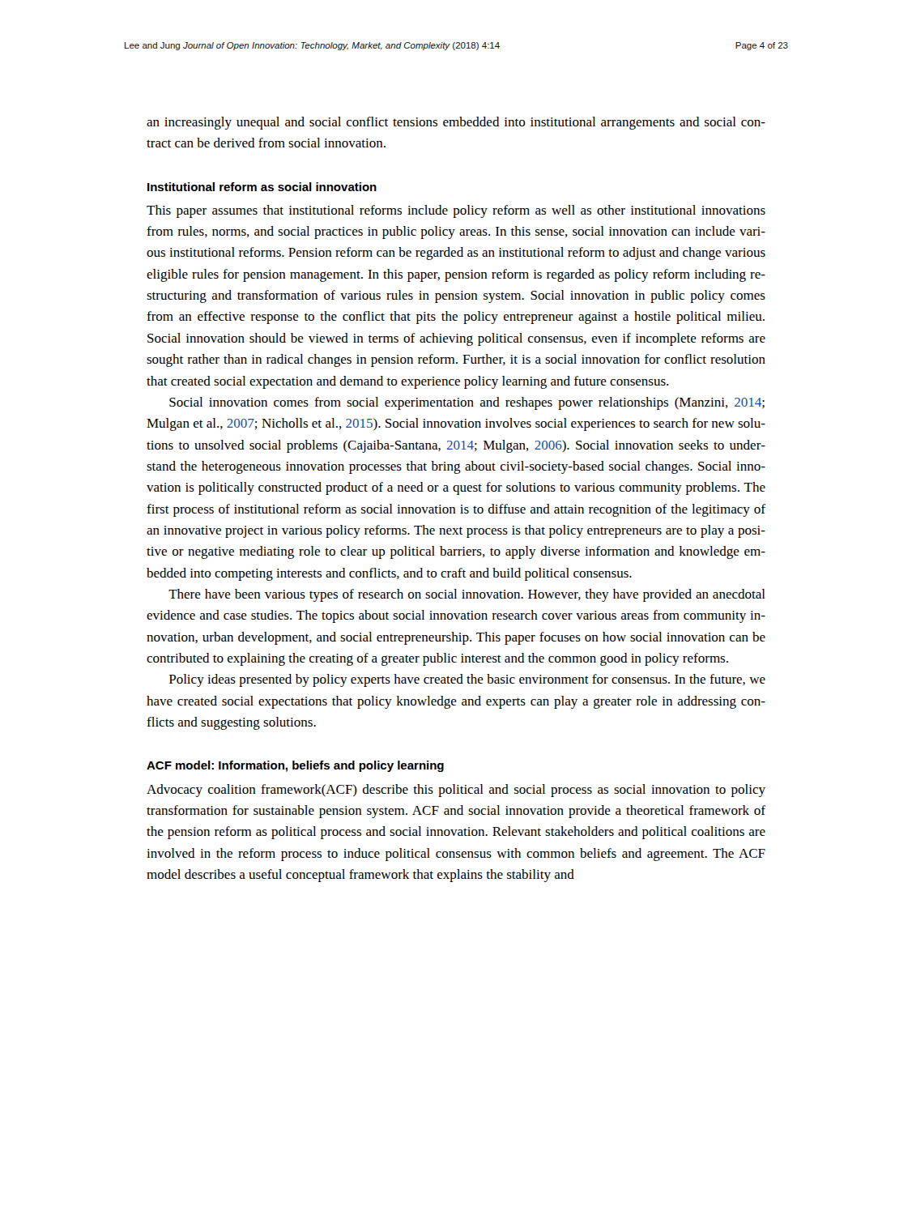Lee and Jung Journal of Open Innovation: Technology, Market, and Complexity (2018) 4:14
Page 4 of 23
an increasingly unequal and social conflict tensions embedded into institutional arrangements and social contract can be derived from social innovation.
Institutional reform as social innovation
This paper assumes that institutional reforms include policy reform as well as other institutional innovations from rules, norms, and social practices in public policy areas. In this sense, social innovation can include various institutional reforms. Pension reform can be regarded as an institutional reform to adjust and change various eligible rules for pension management. In this paper, pension reform is regarded as policy reform including restructuring and transformation of various rules in pension system. Social innovation in public policy comes from an effective response to the conflict that pits the policy entrepreneur against a hostile political milieu. Social innovation should be viewed in terms of achieving political consensus, even if incomplete reforms are sought rather than in radical changes in pension reform. Further, it is a social innovation for conflict resolution that created social expectation and demand to experience policy learning and future consensus.
Social innovation comes from social experimentation and reshapes power relationships (Manzini, 2014; Mulgan et al., 2007; Nicholls et al., 2015). Social innovation involves social experiences to search for new solutions to unsolved social problems (Cajaiba-Santana, 2014; Mulgan, 2006). Social innovation seeks to understand the heterogeneous innovation processes that bring about civil-society-based social changes. Social innovation is politically constructed product of a need or a quest for solutions to various community problems. The first process of institutional reform as social innovation is to diffuse and attain recognition of the legitimacy of an innovative project in various policy reforms. The next process is that policy entrepreneurs are to play a positive or negative mediating role to clear up political barriers, to apply diverse information and knowledge embedded into competing interests and conflicts, and to craft and build political consensus.
There have been various types of research on social innovation. However, they have provided an anecdotal evidence and case studies. The topics about social innovation research cover various areas from community innovation, urban development, and social entrepreneurship. This paper focuses on how social innovation can be contributed to explaining the creating of a greater public interest and the common good in policy reforms.
Policy ideas presented by policy experts have created the basic environment for consensus. In the future, we have created social expectations that policy knowledge and experts can play a greater role in addressing conflicts and suggesting solutions.
ACF model: Information, beliefs and policy learning
Advocacy coalition framework(ACF) describe this political and social process as social innovation to policy transformation for sustainable pension system. ACF and social innovation provide a theoretical framework of the pension reform as political process and social innovation. Relevant stakeholders and political coalitions are involved in the reform process to induce political consensus with common beliefs and agreement. The ACF model describes a useful conceptual framework that explains the stability and